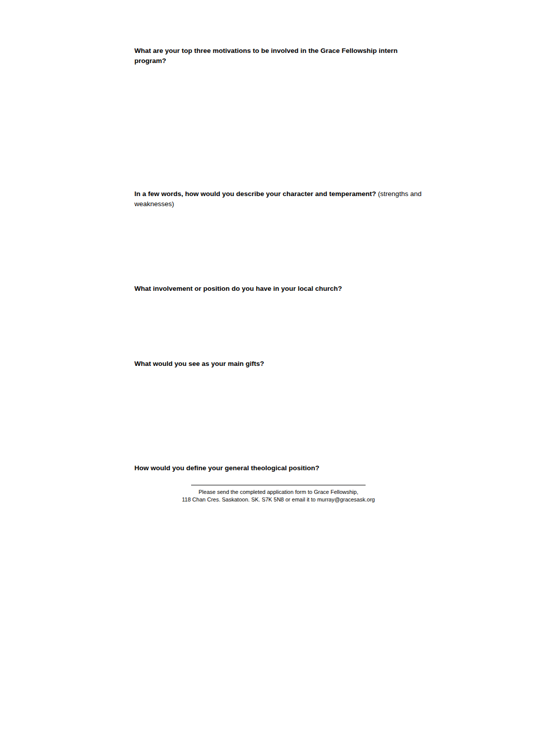What are your top three motivations to be involved in the Grace Fellowship intern program?
In a few words, how would you describe your character and temperament? (strengths and weaknesses)
What involvement or position do you have in your local church?
What would you see as your main gifts?
How would you define your general theological position?
Please send the completed application form to Grace Fellowship,
118 Chan Cres. Saskatoon. SK. S7K 5N8 or email it to murray@gracesask.org